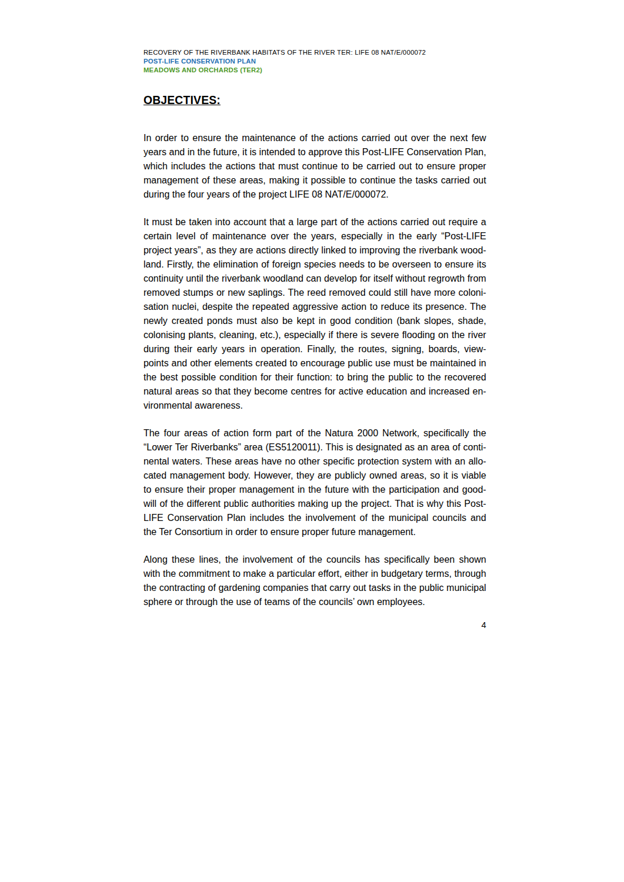RECOVERY OF THE RIVERBANK HABITATS OF THE RIVER TER: LIFE 08 NAT/E/000072
POST-LIFE CONSERVATION PLAN
MEADOWS AND ORCHARDS (TER2)
OBJECTIVES:
In order to ensure the maintenance of the actions carried out over the next few years and in the future, it is intended to approve this Post-LIFE Conservation Plan, which includes the actions that must continue to be carried out to ensure proper management of these areas, making it possible to continue the tasks carried out during the four years of the project LIFE 08 NAT/E/000072.
It must be taken into account that a large part of the actions carried out require a certain level of maintenance over the years, especially in the early “Post-LIFE project years”, as they are actions directly linked to improving the riverbank woodland. Firstly, the elimination of foreign species needs to be overseen to ensure its continuity until the riverbank woodland can develop for itself without regrowth from removed stumps or new saplings. The reed removed could still have more colonisation nuclei, despite the repeated aggressive action to reduce its presence. The newly created ponds must also be kept in good condition (bank slopes, shade, colonising plants, cleaning, etc.), especially if there is severe flooding on the river during their early years in operation. Finally, the routes, signing, boards, viewpoints and other elements created to encourage public use must be maintained in the best possible condition for their function: to bring the public to the recovered natural areas so that they become centres for active education and increased environmental awareness.
The four areas of action form part of the Natura 2000 Network, specifically the “Lower Ter Riverbanks” area (ES5120011). This is designated as an area of continental waters. These areas have no other specific protection system with an allocated management body. However, they are publicly owned areas, so it is viable to ensure their proper management in the future with the participation and goodwill of the different public authorities making up the project. That is why this Post-LIFE Conservation Plan includes the involvement of the municipal councils and the Ter Consortium in order to ensure proper future management.
Along these lines, the involvement of the councils has specifically been shown with the commitment to make a particular effort, either in budgetary terms, through the contracting of gardening companies that carry out tasks in the public municipal sphere or through the use of teams of the councils’ own employees.
4